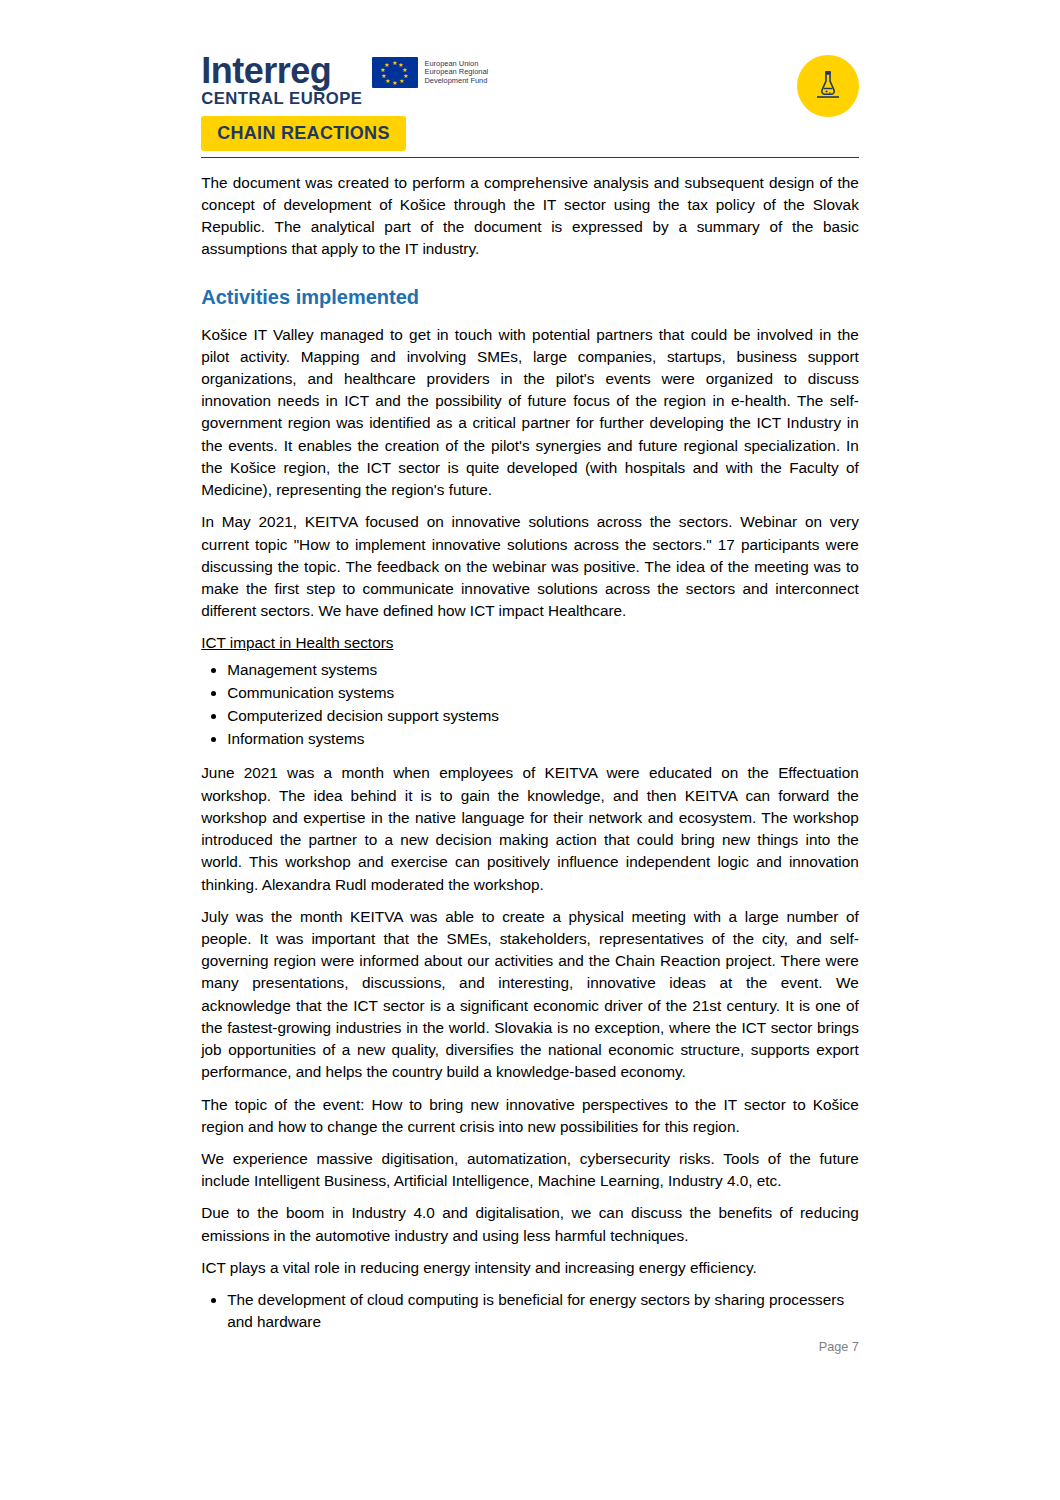Interreg
CENTRAL EUROPE
European Union
European Regional
Development Fund
CHAIN REACTIONS
The document was created to perform a comprehensive analysis and subsequent design of the concept of development of Košice through the IT sector using the tax policy of the Slovak Republic. The analytical part of the document is expressed by a summary of the basic assumptions that apply to the IT industry.
Activities implemented
Košice IT Valley managed to get in touch with potential partners that could be involved in the pilot activity. Mapping and involving SMEs, large companies, startups, business support organizations, and healthcare providers in the pilot's events were organized to discuss innovation needs in ICT and the possibility of future focus of the region in e-health. The self-government region was identified as a critical partner for further developing the ICT Industry in the events. It enables the creation of the pilot's synergies and future regional specialization. In the Košice region, the ICT sector is quite developed (with hospitals and with the Faculty of Medicine), representing the region's future.
In May 2021, KEITVA focused on innovative solutions across the sectors. Webinar on very current topic "How to implement innovative solutions across the sectors." 17 participants were discussing the topic. The feedback on the webinar was positive. The idea of the meeting was to make the first step to communicate innovative solutions across the sectors and interconnect different sectors. We have defined how ICT impact Healthcare.
ICT impact in Health sectors
Management systems
Communication systems
Computerized decision support systems
Information systems
June 2021 was a month when employees of KEITVA were educated on the Effectuation workshop. The idea behind it is to gain the knowledge, and then KEITVA can forward the workshop and expertise in the native language for their network and ecosystem. The workshop introduced the partner to a new decision making action that could bring new things into the world. This workshop and exercise can positively influence independent logic and innovation thinking. Alexandra Rudl moderated the workshop.
July was the month KEITVA was able to create a physical meeting with a large number of people. It was important that the SMEs, stakeholders, representatives of the city, and self-governing region were informed about our activities and the Chain Reaction project. There were many presentations, discussions, and interesting, innovative ideas at the event. We acknowledge that the ICT sector is a significant economic driver of the 21st century. It is one of the fastest-growing industries in the world. Slovakia is no exception, where the ICT sector brings job opportunities of a new quality, diversifies the national economic structure, supports export performance, and helps the country build a knowledge-based economy.
The topic of the event: How to bring new innovative perspectives to the IT sector to Košice region and how to change the current crisis into new possibilities for this region.
We experience massive digitisation, automatization, cybersecurity risks. Tools of the future include Intelligent Business, Artificial Intelligence, Machine Learning, Industry 4.0, etc.
Due to the boom in Industry 4.0 and digitalisation, we can discuss the benefits of reducing emissions in the automotive industry and using less harmful techniques.
ICT plays a vital role in reducing energy intensity and increasing energy efficiency.
The development of cloud computing is beneficial for energy sectors by sharing processers and hardware
Page 7